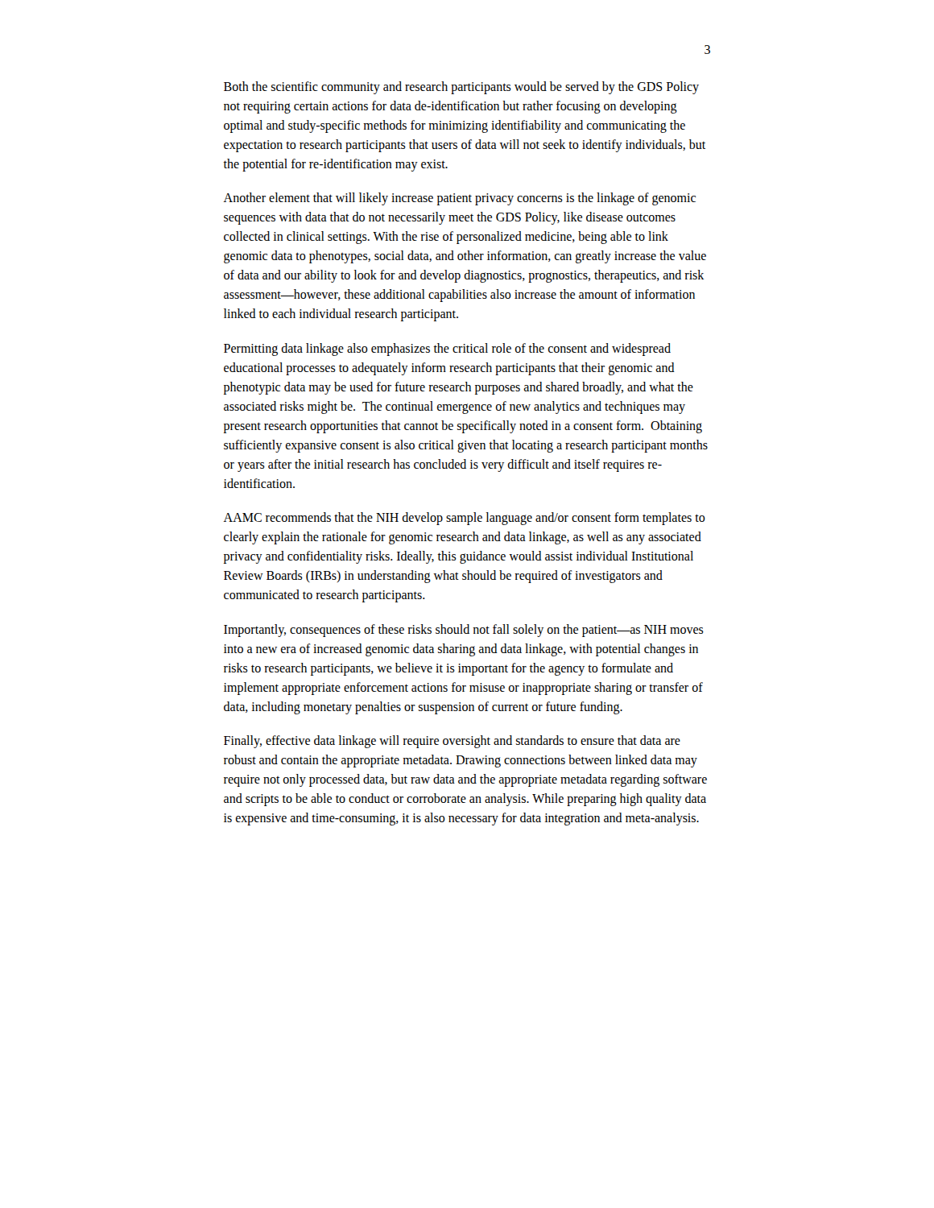3
Both the scientific community and research participants would be served by the GDS Policy not requiring certain actions for data de-identification but rather focusing on developing optimal and study-specific methods for minimizing identifiability and communicating the expectation to research participants that users of data will not seek to identify individuals, but the potential for re-identification may exist.
Another element that will likely increase patient privacy concerns is the linkage of genomic sequences with data that do not necessarily meet the GDS Policy, like disease outcomes collected in clinical settings. With the rise of personalized medicine, being able to link genomic data to phenotypes, social data, and other information, can greatly increase the value of data and our ability to look for and develop diagnostics, prognostics, therapeutics, and risk assessment—however, these additional capabilities also increase the amount of information linked to each individual research participant.
Permitting data linkage also emphasizes the critical role of the consent and widespread educational processes to adequately inform research participants that their genomic and phenotypic data may be used for future research purposes and shared broadly, and what the associated risks might be. The continual emergence of new analytics and techniques may present research opportunities that cannot be specifically noted in a consent form. Obtaining sufficiently expansive consent is also critical given that locating a research participant months or years after the initial research has concluded is very difficult and itself requires re-identification.
AAMC recommends that the NIH develop sample language and/or consent form templates to clearly explain the rationale for genomic research and data linkage, as well as any associated privacy and confidentiality risks. Ideally, this guidance would assist individual Institutional Review Boards (IRBs) in understanding what should be required of investigators and communicated to research participants.
Importantly, consequences of these risks should not fall solely on the patient—as NIH moves into a new era of increased genomic data sharing and data linkage, with potential changes in risks to research participants, we believe it is important for the agency to formulate and implement appropriate enforcement actions for misuse or inappropriate sharing or transfer of data, including monetary penalties or suspension of current or future funding.
Finally, effective data linkage will require oversight and standards to ensure that data are robust and contain the appropriate metadata. Drawing connections between linked data may require not only processed data, but raw data and the appropriate metadata regarding software and scripts to be able to conduct or corroborate an analysis. While preparing high quality data is expensive and time-consuming, it is also necessary for data integration and meta-analysis.